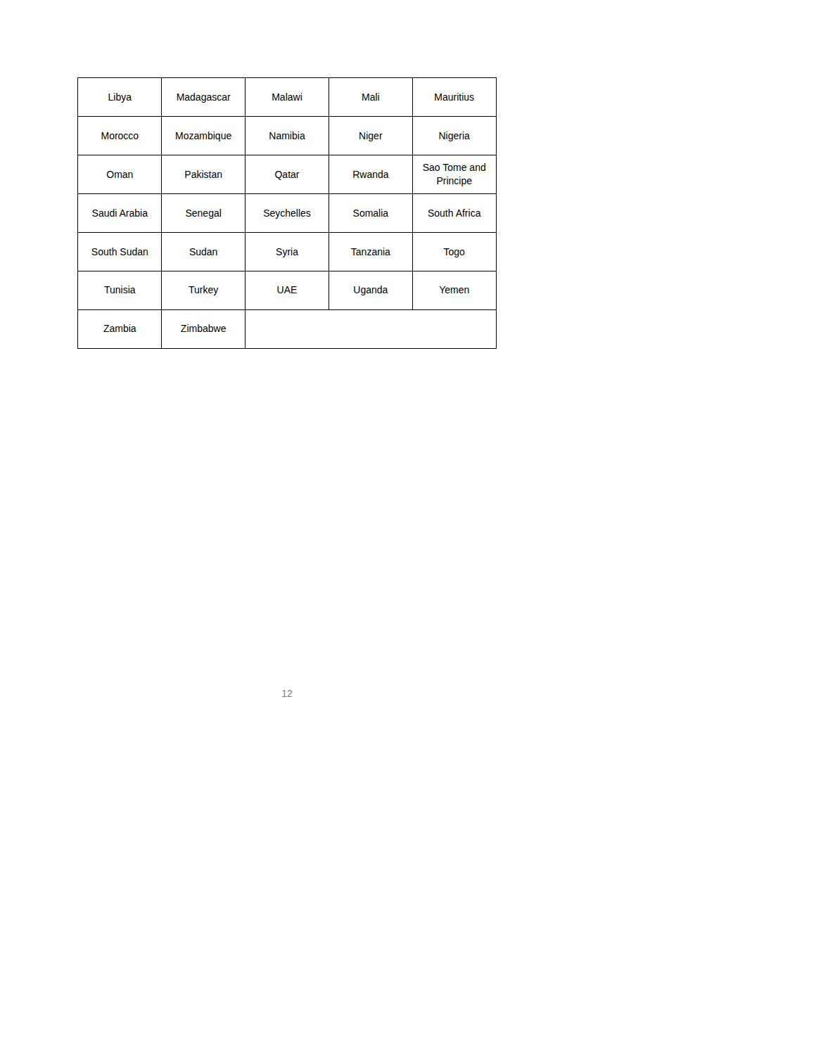| Libya | Madagascar | Malawi | Mali | Mauritius |
| Morocco | Mozambique | Namibia | Niger | Nigeria |
| Oman | Pakistan | Qatar | Rwanda | Sao Tome and Principe |
| Saudi Arabia | Senegal | Seychelles | Somalia | South Africa |
| South Sudan | Sudan | Syria | Tanzania | Togo |
| Tunisia | Turkey | UAE | Uganda | Yemen |
| Zambia | Zimbabwe | |
12